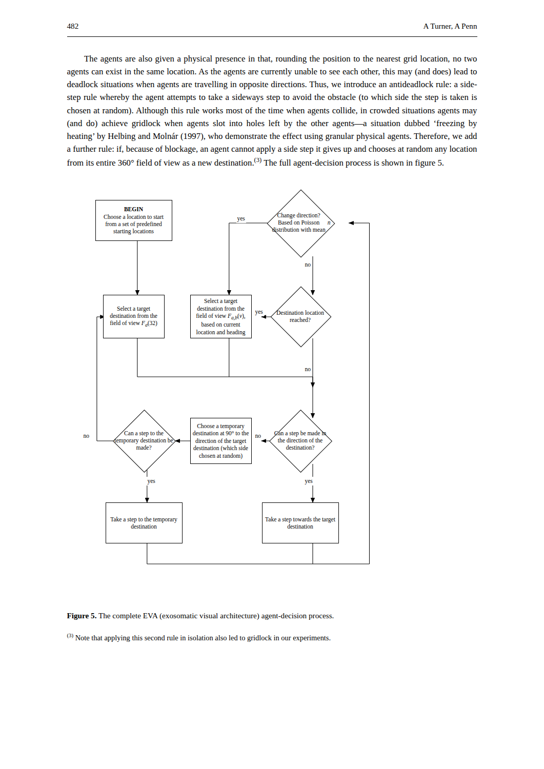482 A Turner, A Penn
The agents are also given a physical presence in that, rounding the position to the nearest grid location, no two agents can exist in the same location. As the agents are currently unable to see each other, this may (and does) lead to deadlock situations when agents are travelling in opposite directions. Thus, we introduce an antideadlock rule: a side-step rule whereby the agent attempts to take a sideways step to avoid the obstacle (to which side the step is taken is chosen at random). Although this rule works most of the time when agents collide, in crowded situations agents may (and do) achieve gridlock when agents slot into holes left by the other agents—a situation dubbed ‘freezing by heating’ by Helbing and Molnár (1997), who demonstrate the effect using granular physical agents. Therefore, we add a further rule: if, because of blockage, an agent cannot apply a side step it gives up and chooses at random any location from its entire 360° field of view as a new destination.(3) The full agent-decision process is shown in figure 5.
BEGIN
Choose a location to start from a set of predefined starting locations
Select a target destination from the field of view Fa(32)
Select a target destination from the field of view Fa,b(v), based on current location and heading
Change direction?
Based on Poisson distribution with mean n
Destination location reached?
Can a step be made in the direction of the destination?
Choose a temporary destination at 90° to the direction of the target destination (which side chosen at random)
Can a step to the temporary destination be made?
Take a step to the temporary destination
Take a step towards the target destination
yes
no
yes
no
no
yes
no
yes
Figure 5. The complete EVA (exosomatic visual architecture) agent-decision process.
(3) Note that applying this second rule in isolation also led to gridlock in our experiments.